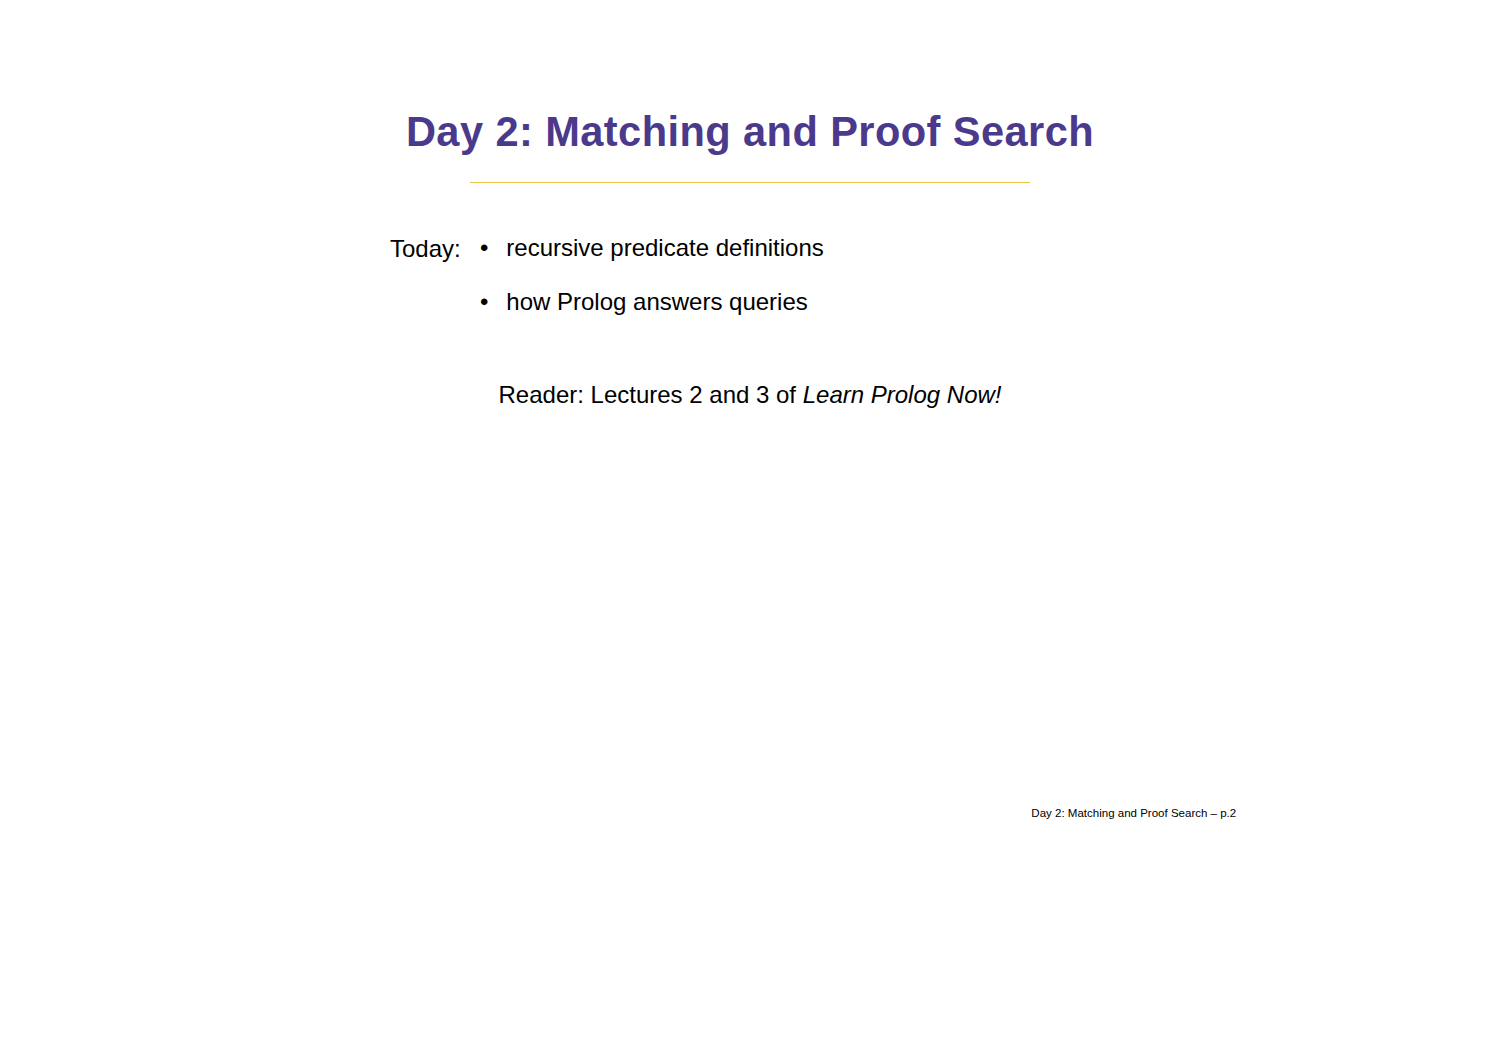Day 2: Matching and Proof Search
Today:
recursive predicate definitions
how Prolog answers queries
Reader: Lectures 2 and 3 of Learn Prolog Now!
Day 2: Matching and Proof Search – p.2